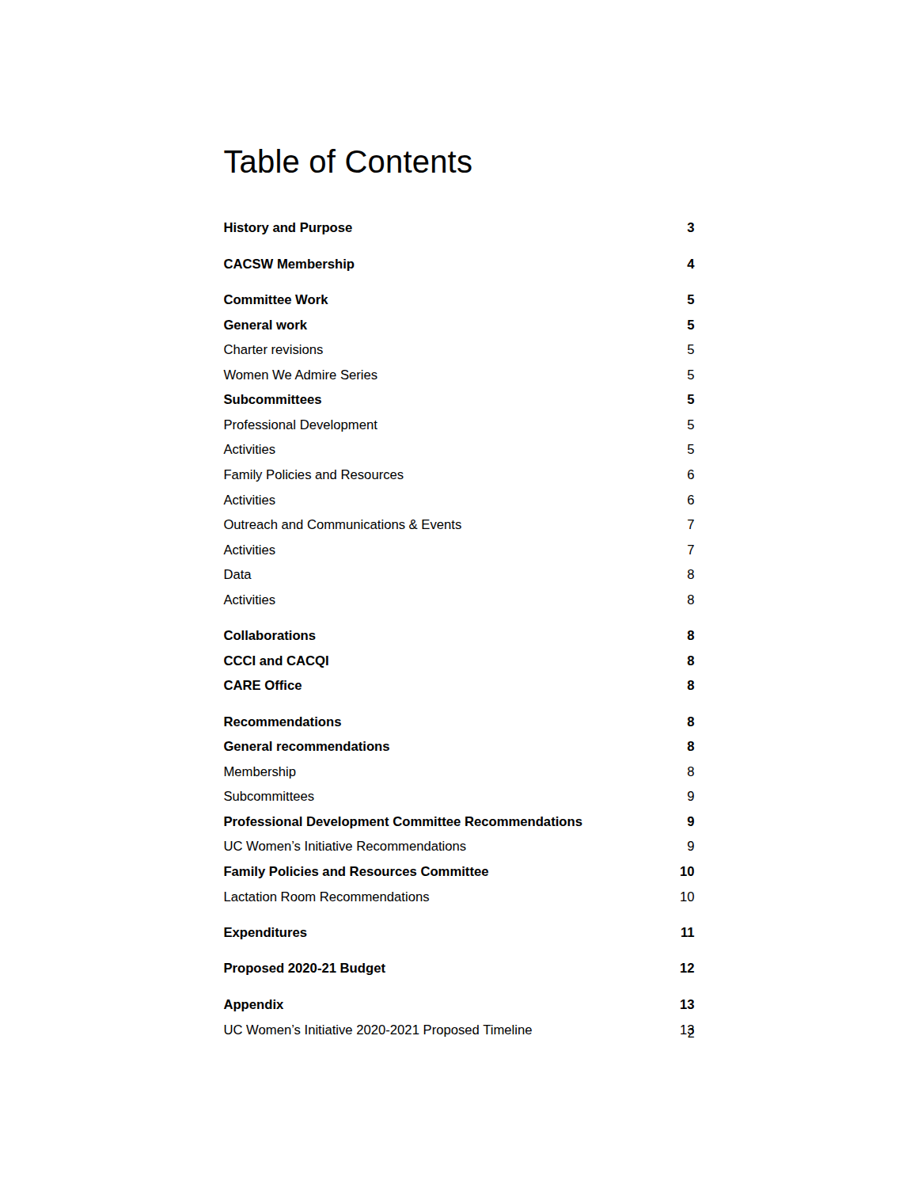Table of Contents
History and Purpose 3
CACSW Membership 4
Committee Work 5
General work 5
Charter revisions 5
Women We Admire Series 5
Subcommittees 5
Professional Development 5
Activities 5
Family Policies and Resources 6
Activities 6
Outreach and Communications & Events 7
Activities 7
Data 8
Activities 8
Collaborations 8
CCCI and CACQI 8
CARE Office 8
Recommendations 8
General recommendations 8
Membership 8
Subcommittees 9
Professional Development Committee Recommendations 9
UC Women’s Initiative Recommendations 9
Family Policies and Resources Committee 10
Lactation Room Recommendations 10
Expenditures 11
Proposed 2020-21 Budget 12
Appendix 13
UC Women’s Initiative 2020-2021 Proposed Timeline 13
2